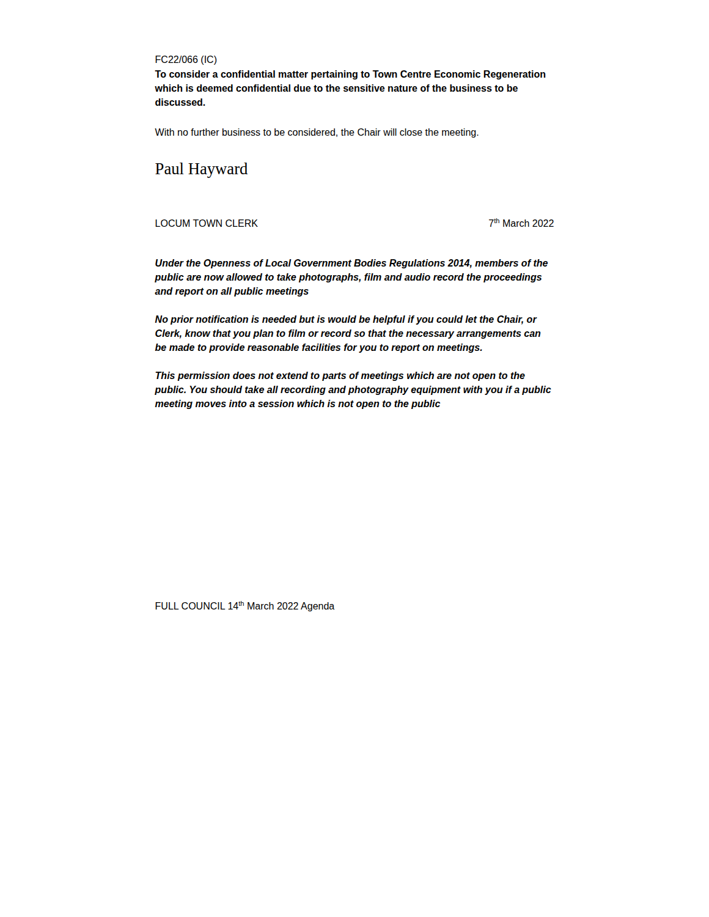FC22/066 (IC)
To consider a confidential matter pertaining to Town Centre Economic Regeneration which is deemed confidential due to the sensitive nature of the business to be discussed.
With no further business to be considered, the Chair will close the meeting.
Paul Hayward
LOCUM TOWN CLERK 7th March 2022
Under the Openness of Local Government Bodies Regulations 2014, members of the public are now allowed to take photographs, film and audio record the proceedings and report on all public meetings
No prior notification is needed but is would be helpful if you could let the Chair, or Clerk, know that you plan to film or record so that the necessary arrangements can be made to provide reasonable facilities for you to report on meetings.
This permission does not extend to parts of meetings which are not open to the public. You should take all recording and photography equipment with you if a public meeting moves into a session which is not open to the public
FULL COUNCIL 14th March 2022 Agenda